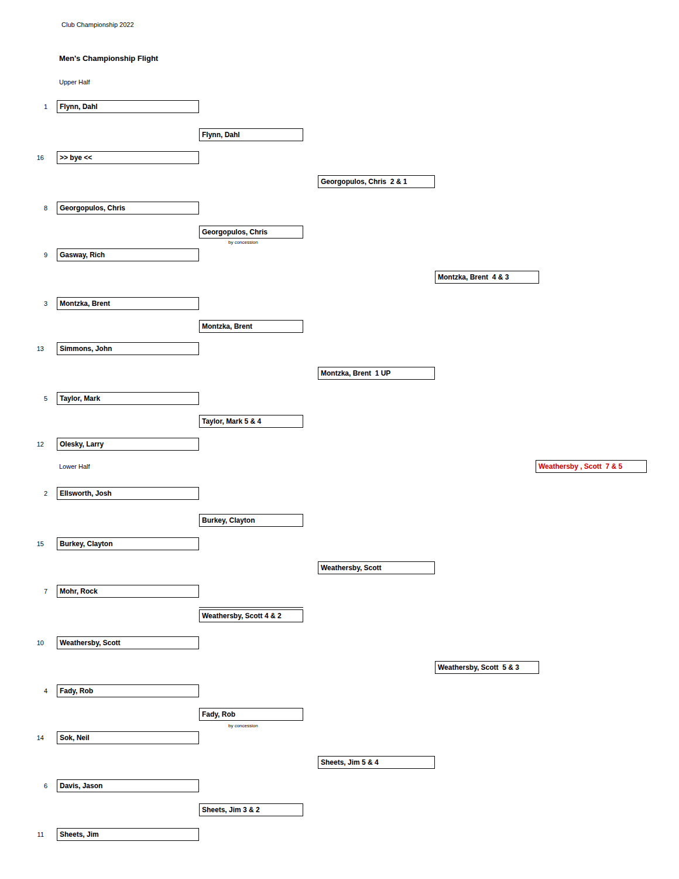Club Championship 2022
Men's Championship Flight
Upper Half
1
Flynn, Dahl
Flynn, Dahl
16
>> bye <<
Georgopulos, Chris 2 & 1
8
Georgopulos, Chris
Georgopulos, Chris
by concession
9
Gasway, Rich
Montzka, Brent 4 & 3
3
Montzka, Brent
Montzka, Brent
13
Simmons, John
Montzka, Brent 1 UP
5
Taylor, Mark
Taylor, Mark 5 & 4
12
Olesky, Larry
Lower Half
Weathersby , Scott 7 & 5
2
Ellsworth, Josh
Burkey, Clayton
15
Burkey, Clayton
Weathersby, Scott
7
Mohr, Rock
Weathersby, Scott 4 & 2
10
Weathersby, Scott
Weathersby, Scott 5 & 3
4
Fady, Rob
Fady, Rob
by concession
14
Sok, Neil
Sheets, Jim 5 & 4
6
Davis, Jason
Sheets, Jim 3 & 2
11
Sheets, Jim